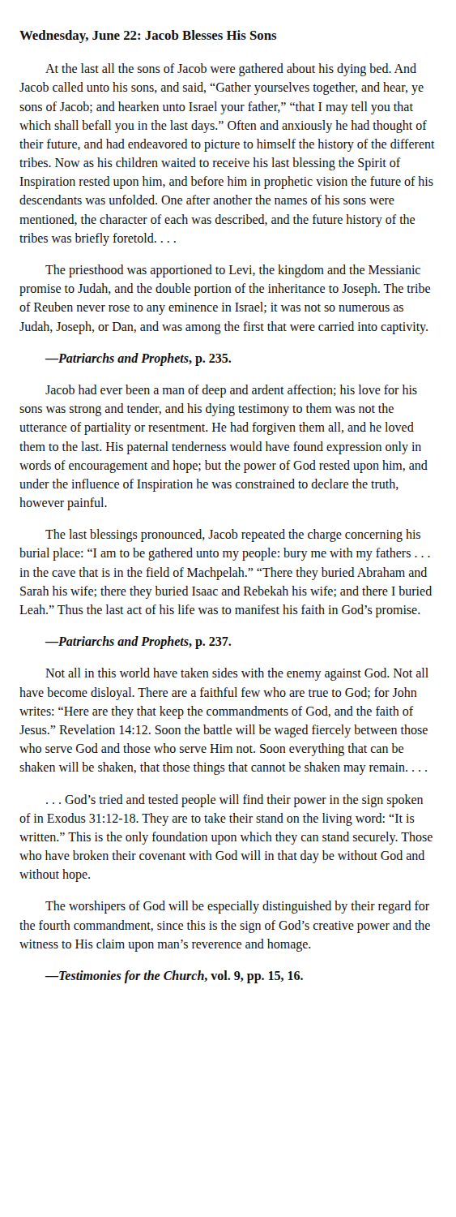Wednesday, June 22: Jacob Blesses His Sons
At the last all the sons of Jacob were gathered about his dying bed. And Jacob called unto his sons, and said, “Gather yourselves together, and hear, ye sons of Jacob; and hearken unto Israel your father,” “that I may tell you that which shall befall you in the last days.” Often and anxiously he had thought of their future, and had endeavored to picture to himself the history of the different tribes. Now as his children waited to receive his last blessing the Spirit of Inspiration rested upon him, and before him in prophetic vision the future of his descendants was unfolded. One after another the names of his sons were mentioned, the character of each was described, and the future history of the tribes was briefly foretold. . . .
The priesthood was apportioned to Levi, the kingdom and the Messianic promise to Judah, and the double portion of the inheritance to Joseph. The tribe of Reuben never rose to any eminence in Israel; it was not so numerous as Judah, Joseph, or Dan, and was among the first that were carried into captivity.
—Patriarchs and Prophets, p. 235.
Jacob had ever been a man of deep and ardent affection; his love for his sons was strong and tender, and his dying testimony to them was not the utterance of partiality or resentment. He had forgiven them all, and he loved them to the last. His paternal tenderness would have found expression only in words of encouragement and hope; but the power of God rested upon him, and under the influence of Inspiration he was constrained to declare the truth, however painful.
The last blessings pronounced, Jacob repeated the charge concerning his burial place: “I am to be gathered unto my people: bury me with my fathers . . . in the cave that is in the field of Machpelah.” “There they buried Abraham and Sarah his wife; there they buried Isaac and Rebekah his wife; and there I buried Leah.” Thus the last act of his life was to manifest his faith in God’s promise.
—Patriarchs and Prophets, p. 237.
Not all in this world have taken sides with the enemy against God. Not all have become disloyal. There are a faithful few who are true to God; for John writes: “Here are they that keep the commandments of God, and the faith of Jesus.” Revelation 14:12. Soon the battle will be waged fiercely between those who serve God and those who serve Him not. Soon everything that can be shaken will be shaken, that those things that cannot be shaken may remain. . . .
. . . God’s tried and tested people will find their power in the sign spoken of in Exodus 31:12-18. They are to take their stand on the living word: “It is written.” This is the only foundation upon which they can stand securely. Those who have broken their covenant with God will in that day be without God and without hope.
The worshipers of God will be especially distinguished by their regard for the fourth commandment, since this is the sign of God’s creative power and the witness to His claim upon man’s reverence and homage.
—Testimonies for the Church, vol. 9, pp. 15, 16.